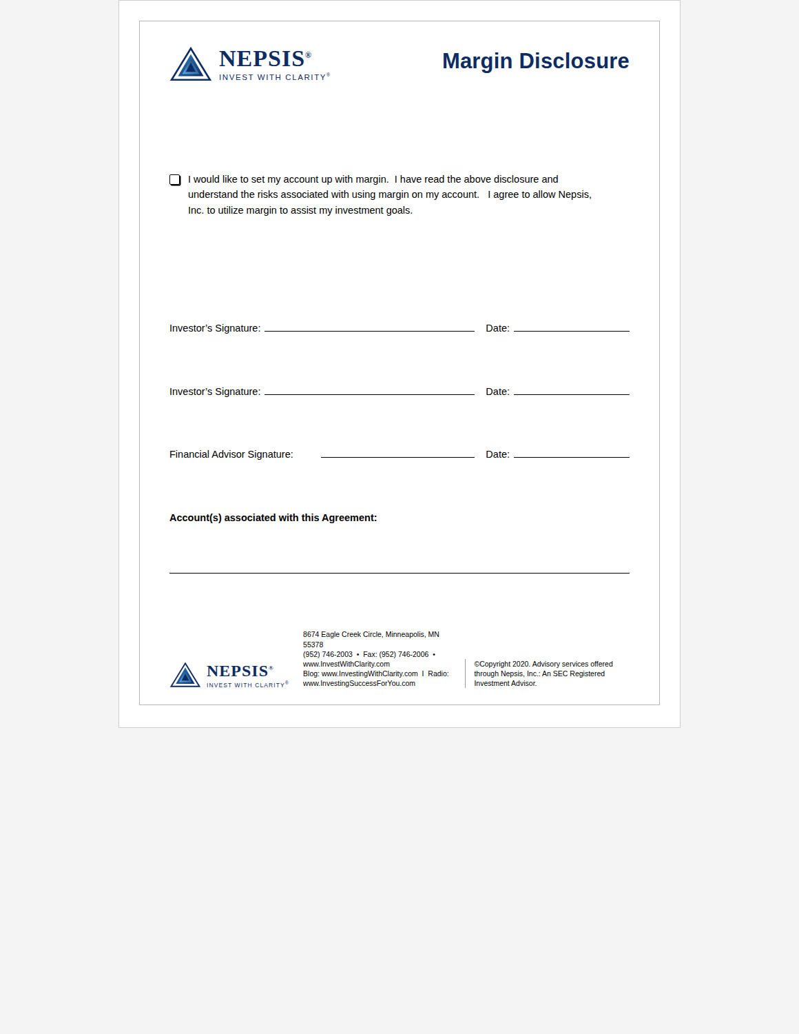NEPSIS®
INVEST WITH CLARITY®
Margin Disclosure
I would like to set my account up with margin. I have read the above disclosure and understand the risks associated with using margin on my account. I agree to allow Nepsis, Inc. to utilize margin to assist my investment goals.
Investor’s Signature: Date:
Investor’s Signature: Date:
Financial Advisor Signature: Date:
Account(s) associated with this Agreement:
NEPSIS®
INVEST WITH CLARITY®
8674 Eagle Creek Circle, Minneapolis, MN 55378
(952) 746-2003 • Fax: (952) 746-2006 • www.InvestWithClarity.com
Blog: www.InvestingWithClarity.com I Radio: www.InvestingSuccessForYou.com
©Copyright 2020. Advisory services offered through Nepsis, Inc.: An SEC Registered Investment Advisor.